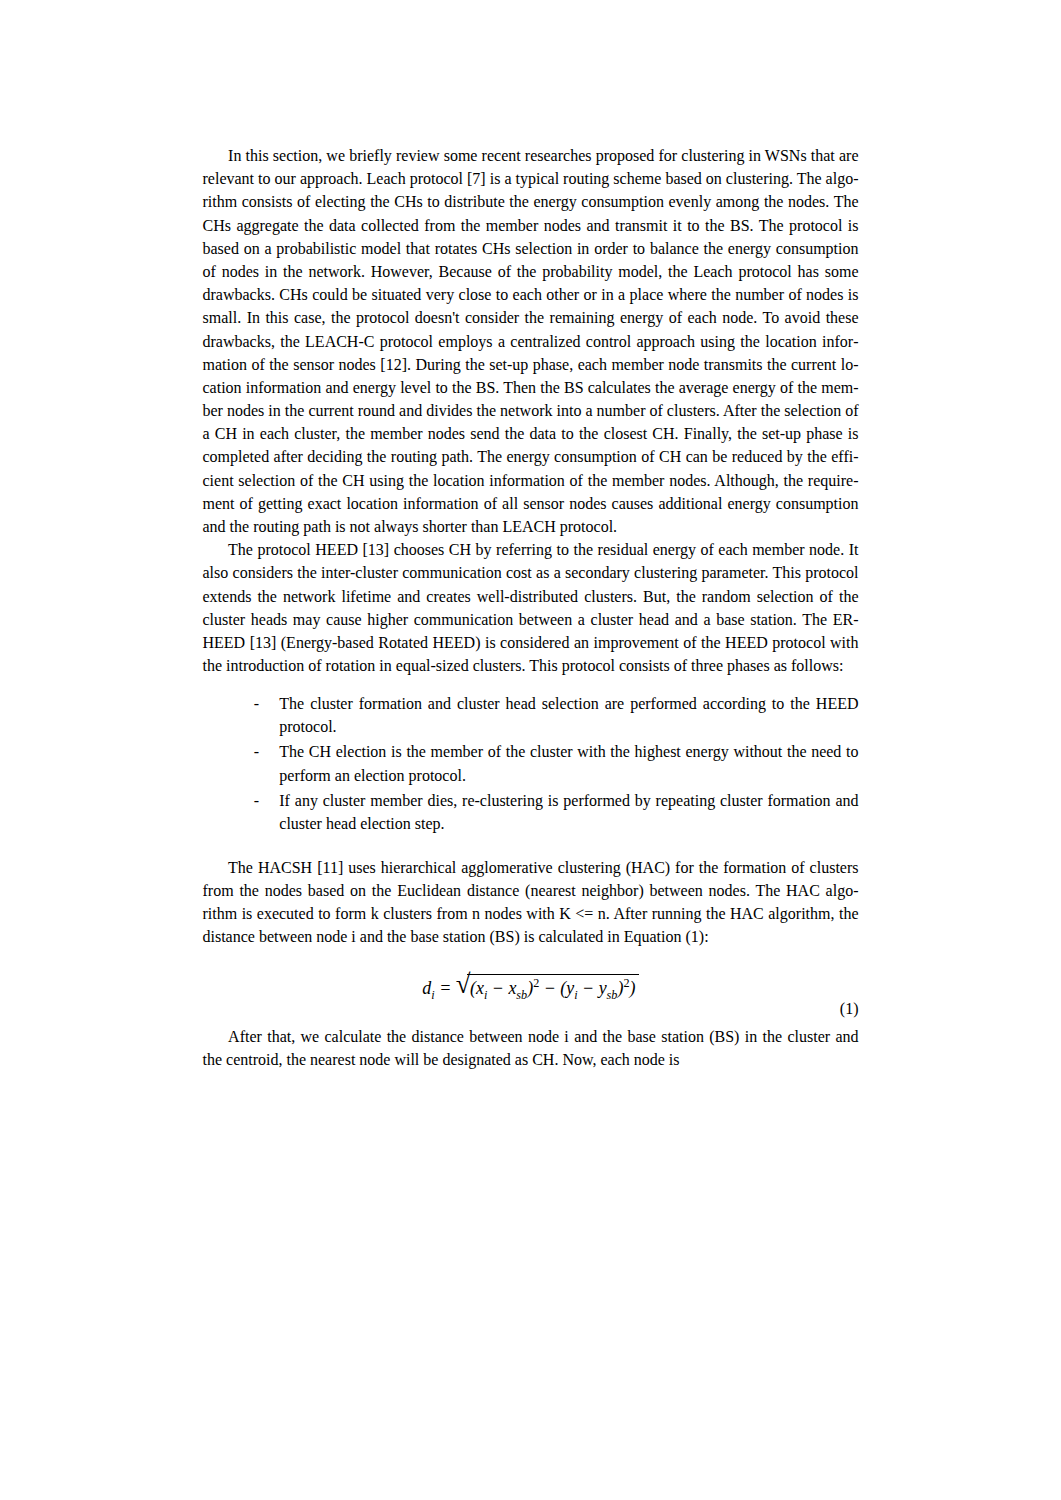In this section, we briefly review some recent researches proposed for clustering in WSNs that are relevant to our approach. Leach protocol [7] is a typical routing scheme based on clustering. The algorithm consists of electing the CHs to distribute the energy consumption evenly among the nodes. The CHs aggregate the data collected from the member nodes and transmit it to the BS. The protocol is based on a probabilistic model that rotates CHs selection in order to balance the energy consumption of nodes in the network. However, Because of the probability model, the Leach protocol has some drawbacks. CHs could be situated very close to each other or in a place where the number of nodes is small. In this case, the protocol doesn't consider the remaining energy of each node. To avoid these drawbacks, the LEACH-C protocol employs a centralized control approach using the location information of the sensor nodes [12]. During the set-up phase, each member node transmits the current location information and energy level to the BS. Then the BS calculates the average energy of the member nodes in the current round and divides the network into a number of clusters. After the selection of a CH in each cluster, the member nodes send the data to the closest CH. Finally, the set-up phase is completed after deciding the routing path. The energy consumption of CH can be reduced by the efficient selection of the CH using the location information of the member nodes. Although, the requirement of getting exact location information of all sensor nodes causes additional energy consumption and the routing path is not always shorter than LEACH protocol.
The protocol HEED [13] chooses CH by referring to the residual energy of each member node. It also considers the inter-cluster communication cost as a secondary clustering parameter. This protocol extends the network lifetime and creates well-distributed clusters. But, the random selection of the cluster heads may cause higher communication between a cluster head and a base station. The ER-HEED [13] (Energy-based Rotated HEED) is considered an improvement of the HEED protocol with the introduction of rotation in equal-sized clusters. This protocol consists of three phases as follows:
The cluster formation and cluster head selection are performed according to the HEED protocol.
The CH election is the member of the cluster with the highest energy without the need to perform an election protocol.
If any cluster member dies, re-clustering is performed by repeating cluster formation and cluster head election step.
The HACSH [11] uses hierarchical agglomerative clustering (HAC) for the formation of clusters from the nodes based on the Euclidean distance (nearest neighbor) between nodes. The HAC algorithm is executed to form k clusters from n nodes with K <= n. After running the HAC algorithm, the distance between node i and the base station (BS) is calculated in Equation (1):
di = (xi − xsb)2 − (yi − ysb)2) (1)
After that, we calculate the distance between node i and the base station (BS) in the cluster and the centroid, the nearest node will be designated as CH. Now, each node is